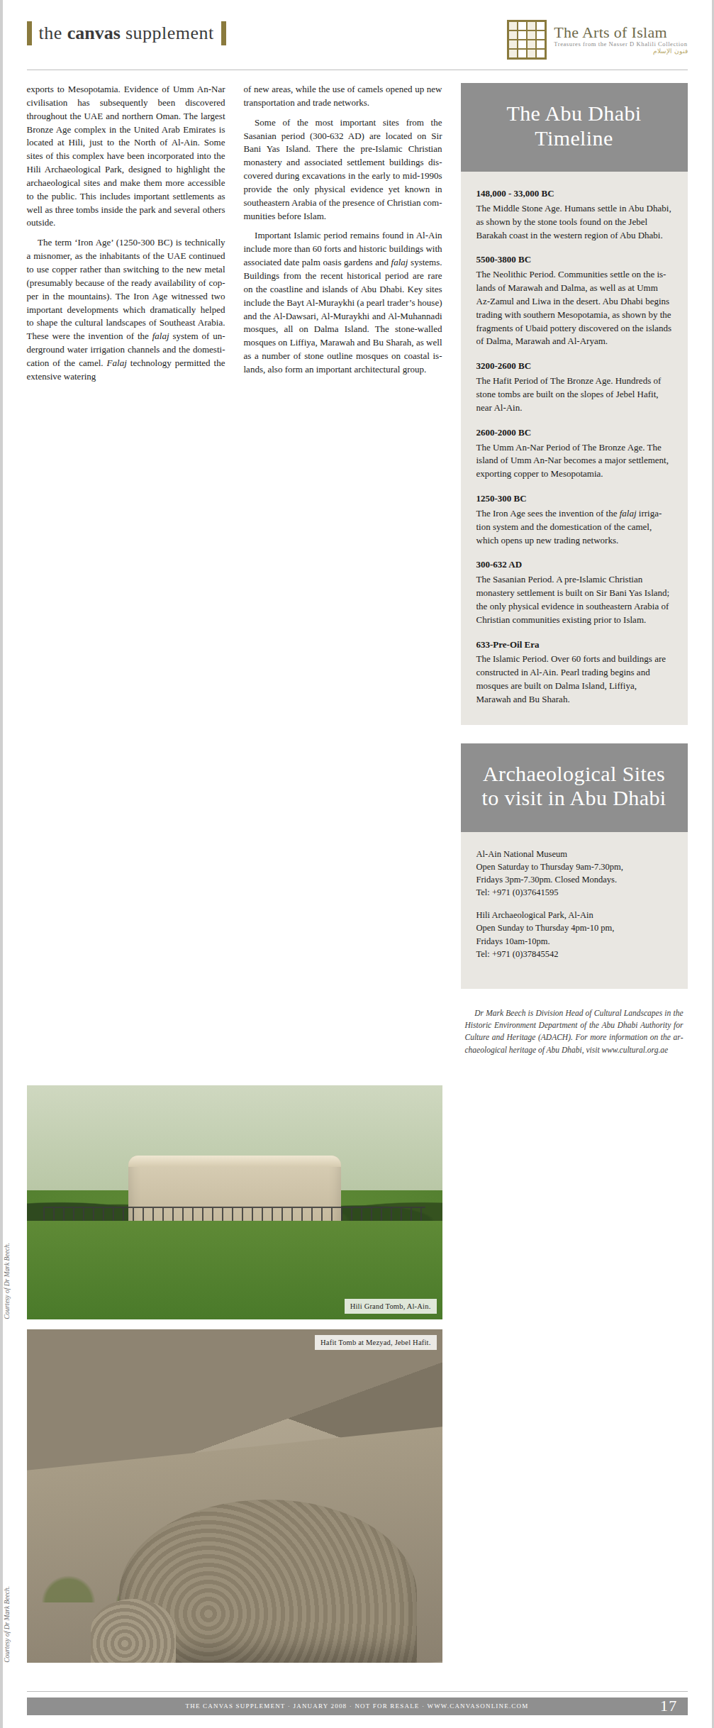the canvas supplement
The Arts of Islam
Treasures from the Nasser D Khalili Collection
فنون الإسلام
exports to Mesopotamia. Evidence of Umm An-Nar civilisation has subsequently been discovered throughout the UAE and northern Oman. The largest Bronze Age complex in the United Arab Emirates is located at Hili, just to the North of Al-Ain. Some sites of this complex have been incorporated into the Hili Archaeological Park, designed to highlight the archaeological sites and make them more accessible to the public. This includes important settlements as well as three tombs inside the park and several others outside.
The term ‘Iron Age’ (1250-300 BC) is technically a misnomer, as the inhabitants of the UAE continued to use copper rather than switching to the new metal (presumably because of the ready availability of copper in the mountains). The Iron Age witnessed two important developments which dramatically helped to shape the cultural landscapes of Southeast Arabia. These were the invention of the falaj system of underground water irrigation channels and the domestication of the camel. Falaj technology permitted the extensive watering
of new areas, while the use of camels opened up new transportation and trade networks.
Some of the most important sites from the Sasanian period (300-632 AD) are located on Sir Bani Yas Island. There the pre-Islamic Christian monastery and associated settlement buildings discovered during excavations in the early to mid-1990s provide the only physical evidence yet known in southeastern Arabia of the presence of Christian communities before Islam.
Important Islamic period remains found in Al-Ain include more than 60 forts and historic buildings with associated date palm oasis gardens and falaj systems. Buildings from the recent historical period are rare on the coastline and islands of Abu Dhabi. Key sites include the Bayt Al-Muraykhi (a pearl trader’s house) and the Al-Dawsari, Al-Muraykhi and Al-Muhannadi mosques, all on Dalma Island. The stone-walled mosques on Liffiya, Marawah and Bu Sharah, as well as a number of stone outline mosques on coastal islands, also form an important architectural group.
The Abu Dhabi
Timeline
148,000 - 33,000 BC
The Middle Stone Age. Humans settle in Abu Dhabi, as shown by the stone tools found on the Jebel Barakah coast in the western region of Abu Dhabi.
5500-3800 BC
The Neolithic Period. Communities settle on the islands of Marawah and Dalma, as well as at Umm Az-Zamul and Liwa in the desert. Abu Dhabi begins trading with southern Mesopotamia, as shown by the fragments of Ubaid pottery discovered on the islands of Dalma, Marawah and Al-Aryam.
3200-2600 BC
The Hafit Period of The Bronze Age. Hundreds of stone tombs are built on the slopes of Jebel Hafit, near Al-Ain.
2600-2000 BC
The Umm An-Nar Period of The Bronze Age. The island of Umm An-Nar becomes a major settlement, exporting copper to Mesopotamia.
1250-300 BC
The Iron Age sees the invention of the falaj irrigation system and the domestication of the camel, which opens up new trading networks.
300-632 AD
The Sasanian Period. A pre-Islamic Christian monastery settlement is built on Sir Bani Yas Island; the only physical evidence in southeastern Arabia of Christian communities existing prior to Islam.
633-Pre-Oil Era
The Islamic Period. Over 60 forts and buildings are constructed in Al-Ain. Pearl trading begins and mosques are built on Dalma Island, Liffiya, Marawah and Bu Sharah.
Archaeological Sites
to visit in Abu Dhabi
Al-Ain National Museum
Open Saturday to Thursday 9am-7.30pm,
Fridays 3pm-7.30pm. Closed Mondays.
Tel: +971 (0)37641595
Hili Archaeological Park, Al-Ain
Open Sunday to Thursday 4pm-10 pm,
Fridays 10am-10pm.
Tel: +971 (0)37845542
Dr Mark Beech is Division Head of Cultural Landscapes in the Historic Environment Department of the Abu Dhabi Authority for Culture and Heritage (ADACH). For more information on the archaeological heritage of Abu Dhabi, visit www.cultural.org.ae
Hili Grand Tomb, Al-Ain.
Courtesy of Dr Mark Beech.
Hafit Tomb at Mezyad, Jebel Hafit.
Courtesy of Dr Mark Beech.
THE CANVAS SUPPLEMENT · JANUARY 2008 · NOT FOR RESALE · WWW.CANVASONLINE.COM 17